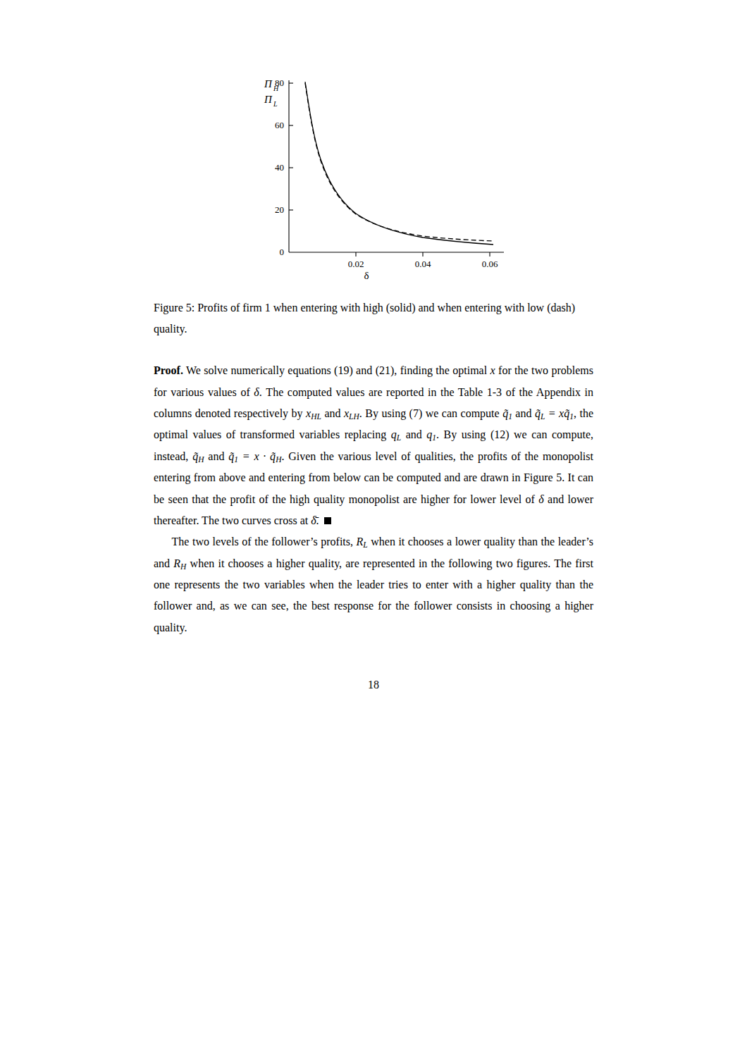80 60 40 20 0 Π H Π L 0.02 0.04 0.06 δ
Figure 5: Profits of firm 1 when entering with high (solid) and when entering with low (dash) quality.
Proof. We solve numerically equations (19) and (21), finding the optimal x for the two problems for various values of δ. The computed values are reported in the Table 1-3 of the Appendix in columns denoted respectively by xHL and xLH. By using (7) we can compute q̃1 and q̃L = xq̃1, the optimal values of transformed variables replacing qL and q1. By using (12) we can compute, instead, q̃H and q̃1 = x · q̃H. Given the various level of qualities, the profits of the monopolist entering from above and entering from below can be computed and are drawn in Figure 5. It can be seen that the profit of the high quality monopolist are higher for lower level of δ and lower thereafter. The two curves cross at δ̄.
The two levels of the follower’s profits, RL when it chooses a lower quality than the leader’s and RH when it chooses a higher quality, are represented in the following two figures. The first one represents the two variables when the leader tries to enter with a higher quality than the follower and, as we can see, the best response for the follower consists in choosing a higher quality.
18